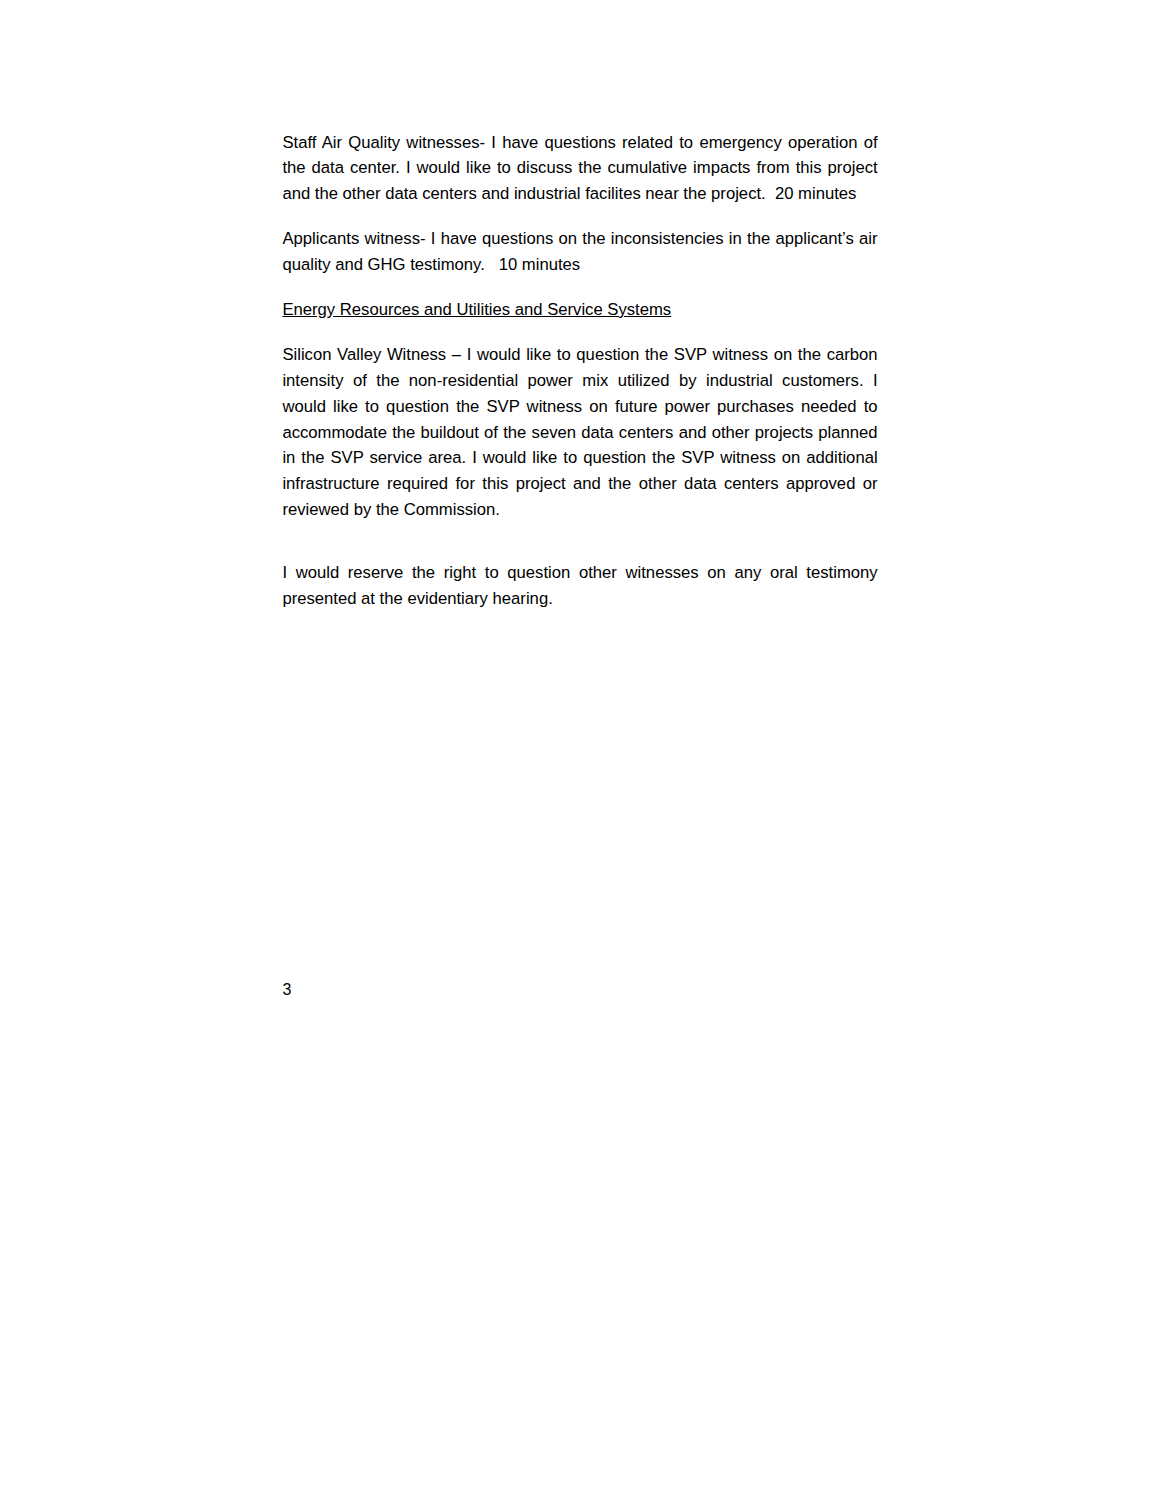Staff Air Quality witnesses- I have questions related to emergency operation of the data center. I would like to discuss the cumulative impacts from this project and the other data centers and industrial facilites near the project. 20 minutes
Applicants witness- I have questions on the inconsistencies in the applicant’s air quality and GHG testimony. 10 minutes
Energy Resources and Utilities and Service Systems
Silicon Valley Witness – I would like to question the SVP witness on the carbon intensity of the non-residential power mix utilized by industrial customers. I would like to question the SVP witness on future power purchases needed to accommodate the buildout of the seven data centers and other projects planned in the SVP service area. I would like to question the SVP witness on additional infrastructure required for this project and the other data centers approved or reviewed by the Commission.
I would reserve the right to question other witnesses on any oral testimony presented at the evidentiary hearing.
3